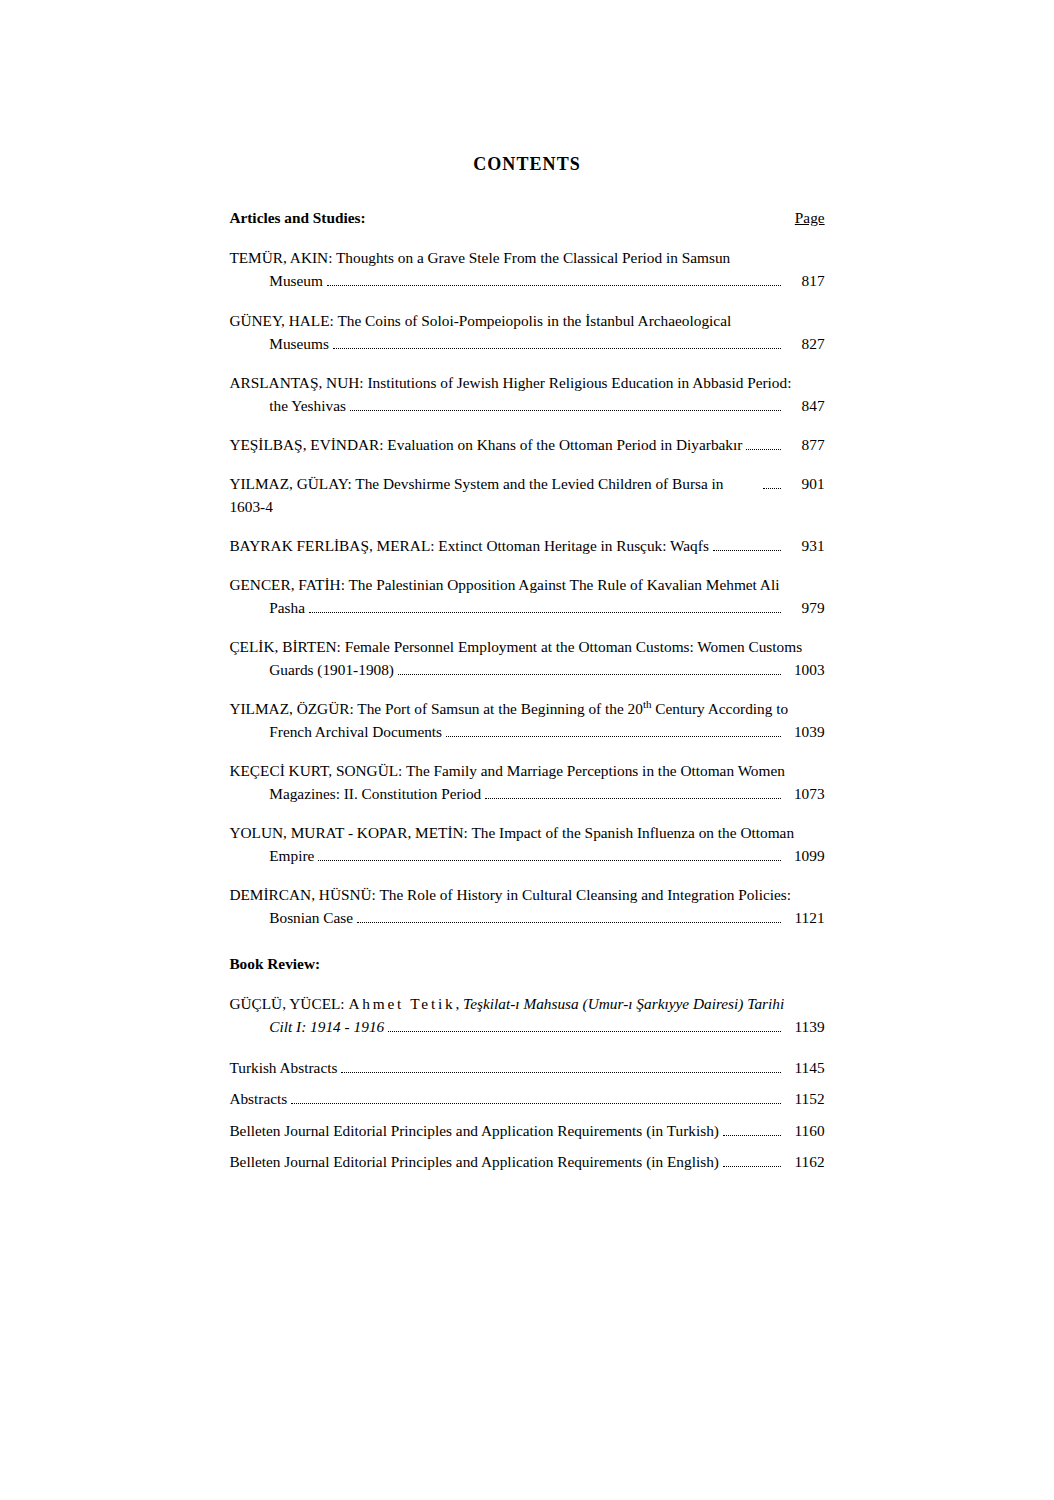CONTENTS
Articles and Studies: Page
TEMÜR, AKIN: Thoughts on a Grave Stele From the Classical Period in Samsun
Museum 817
GÜNEY, HALE: The Coins of Soloi-Pompeiopolis in the İstanbul Archaeological
Museums 827
ARSLANTAŞ, NUH: Institutions of Jewish Higher Religious Education in Abbasid Period:
the Yeshivas 847
YEŞİLBAŞ, EVİNDAR: Evaluation on Khans of the Ottoman Period in Diyarbakır 877
YILMAZ, GÜLAY: The Devshirme System and the Levied Children of Bursa in 1603-4 901
BAYRAK FERLİBAŞ, MERAL: Extinct Ottoman Heritage in Rusçuk: Waqfs 931
GENCER, FATİH: The Palestinian Opposition Against The Rule of Kavalian Mehmet Ali
Pasha 979
ÇELİK, BİRTEN: Female Personnel Employment at the Ottoman Customs: Women Customs
Guards (1901-1908) 1003
YILMAZ, ÖZGÜR: The Port of Samsun at the Beginning of the 20th Century According to
French Archival Documents 1039
KEÇECİ KURT, SONGÜL: The Family and Marriage Perceptions in the Ottoman Women
Magazines: II. Constitution Period 1073
YOLUN, MURAT - KOPAR, METİN: The Impact of the Spanish Influenza on the Ottoman
Empire 1099
DEMİRCAN, HÜSNÜ: The Role of History in Cultural Cleansing and Integration Policies:
Bosnian Case 1121
Book Review:
GÜÇLÜ, YÜCEL: Ahmet Tetik, Teşkilat-ı Mahsusa (Umur-ı Şarkıyye Dairesi) Tarihi
Cilt I: 1914 - 1916 1139
Turkish Abstracts 1145
Abstracts 1152
Belleten Journal Editorial Principles and Application Requirements (in Turkish) 1160
Belleten Journal Editorial Principles and Application Requirements (in English) 1162